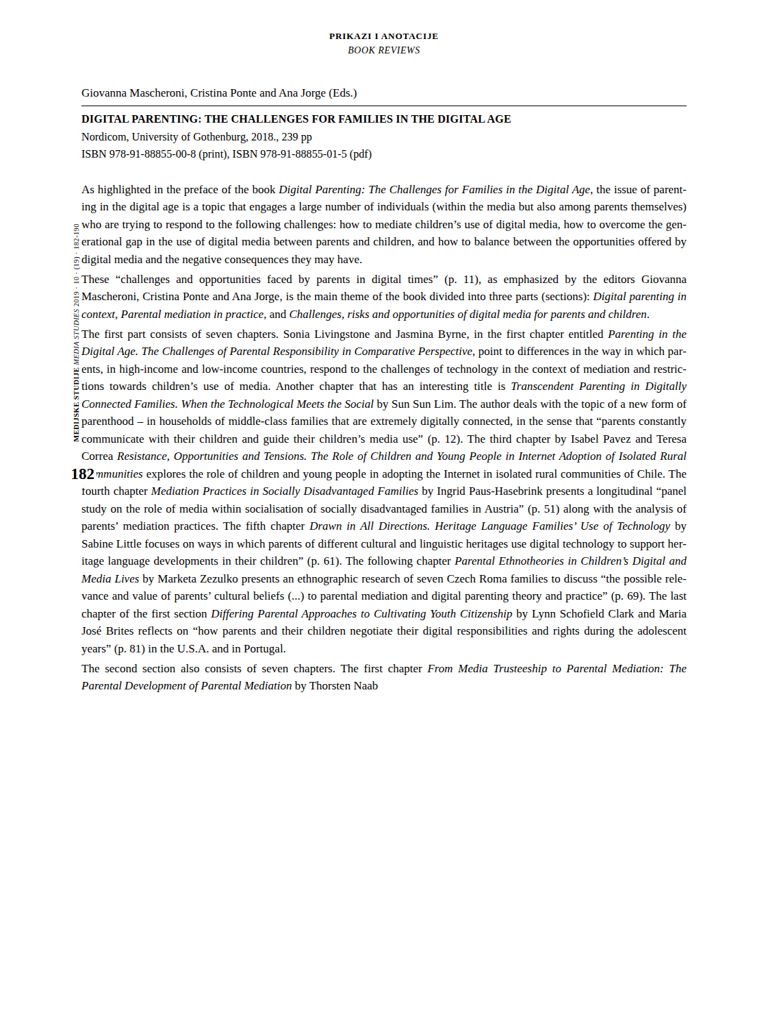MEDIJSKE STUDIJE MEDIA STUDIES 2019 · 10 · (19) · 182-190
182
Prikazi i anotacije
Book Reviews
Giovanna Mascheroni, Cristina Ponte and Ana Jorge (Eds.)
Digital Parenting: The Challenges for Families in the Digital Age
Nordicom, University of Gothenburg, 2018., 239 pp
ISBN 978-91-88855-00-8 (print), ISBN 978-91-88855-01-5 (pdf)
As highlighted in the preface of the book Digital Parenting: The Challenges for Families in the Digital Age, the issue of parenting in the digital age is a topic that engages a large number of individuals (within the media but also among parents themselves) who are trying to respond to the following challenges: how to mediate children’s use of digital media, how to overcome the generational gap in the use of digital media between parents and children, and how to balance between the opportunities offered by digital media and the negative consequences they may have.
These “challenges and opportunities faced by parents in digital times” (p. 11), as emphasized by the editors Giovanna Mascheroni, Cristina Ponte and Ana Jorge, is the main theme of the book divided into three parts (sections): Digital parenting in context, Parental mediation in practice, and Challenges, risks and opportunities of digital media for parents and children.
The first part consists of seven chapters. Sonia Livingstone and Jasmina Byrne, in the first chapter entitled Parenting in the Digital Age. The Challenges of Parental Responsibility in Comparative Perspective, point to differences in the way in which parents, in high-income and low-income countries, respond to the challenges of technology in the context of mediation and restrictions towards children’s use of media. Another chapter that has an interesting title is Transcendent Parenting in Digitally Connected Families. When the Technological Meets the Social by Sun Sun Lim. The author deals with the topic of a new form of parenthood – in households of middle-class families that are extremely digitally connected, in the sense that “parents constantly communicate with their children and guide their children’s media use” (p. 12). The third chapter by Isabel Pavez and Teresa Correa Resistance, Opportunities and Tensions. The Role of Children and Young People in Internet Adoption of Isolated Rural Communities explores the role of children and young people in adopting the Internet in isolated rural communities of Chile. The fourth chapter Mediation Practices in Socially Disadvantaged Families by Ingrid Paus-Hasebrink presents a longitudinal “panel study on the role of media within socialisation of socially disadvantaged families in Austria” (p. 51) along with the analysis of parents’ mediation practices. The fifth chapter Drawn in All Directions. Heritage Language Families’ Use of Technology by Sabine Little focuses on ways in which parents of different cultural and linguistic heritages use digital technology to support heritage language developments in their children” (p. 61). The following chapter Parental Ethnotheories in Children’s Digital and Media Lives by Marketa Zezulko presents an ethnographic research of seven Czech Roma families to discuss “the possible relevance and value of parents’ cultural beliefs (...) to parental mediation and digital parenting theory and practice” (p. 69). The last chapter of the first section Differing Parental Approaches to Cultivating Youth Citizenship by Lynn Schofield Clark and Maria José Brites reflects on “how parents and their children negotiate their digital responsibilities and rights during the adolescent years” (p. 81) in the U.S.A. and in Portugal.
The second section also consists of seven chapters. The first chapter From Media Trusteeship to Parental Mediation: The Parental Development of Parental Mediation by Thorsten Naab